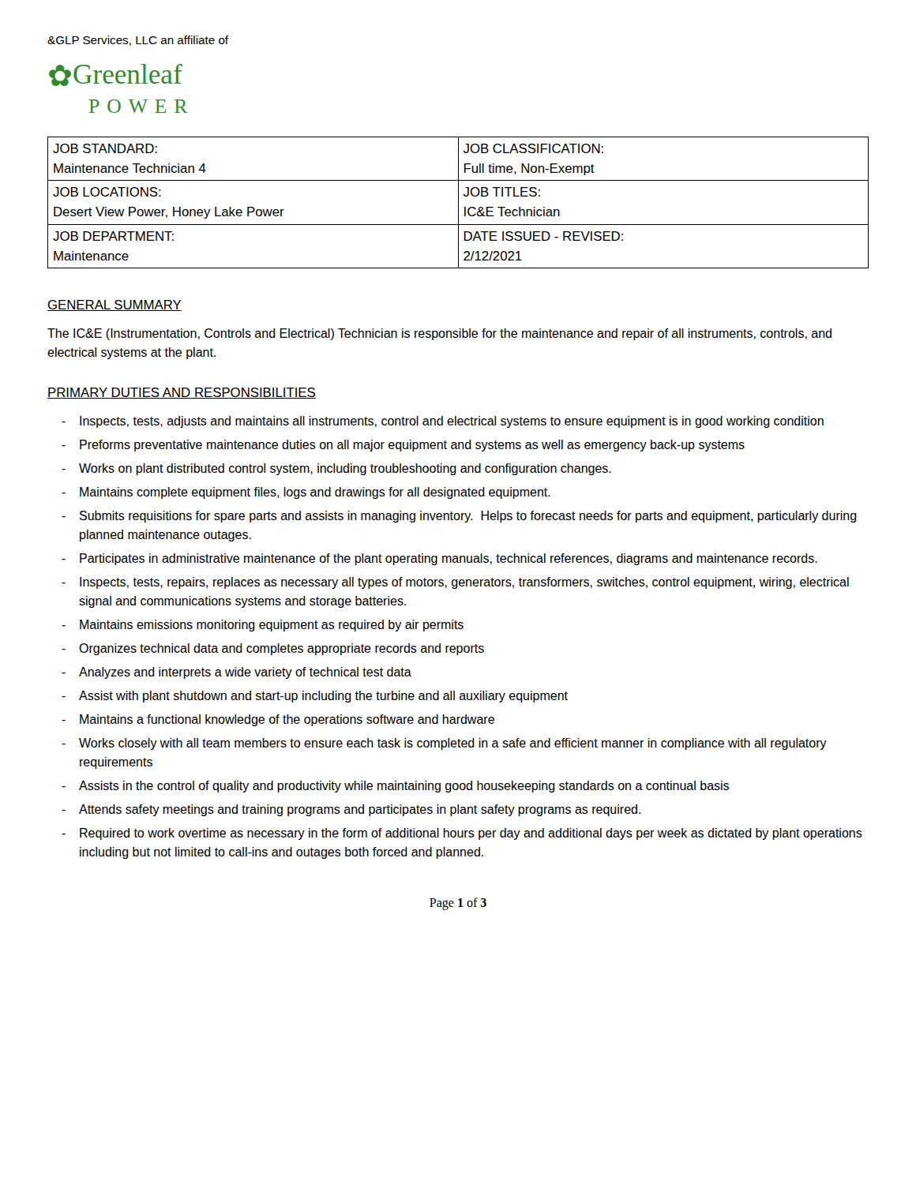&GLP Services, LLC an affiliate of
✿Greenleaf POWER
| JOB STANDARD: Maintenance Technician 4 | JOB CLASSIFICATION: Full time, Non-Exempt |
| JOB LOCATIONS: Desert View Power, Honey Lake Power | JOB TITLES: IC&E Technician |
| JOB DEPARTMENT: Maintenance | DATE ISSUED - REVISED: 2/12/2021 |
GENERAL SUMMARY
The IC&E (Instrumentation, Controls and Electrical) Technician is responsible for the maintenance and repair of all instruments, controls, and electrical systems at the plant.
PRIMARY DUTIES AND RESPONSIBILITIES
Inspects, tests, adjusts and maintains all instruments, control and electrical systems to ensure equipment is in good working condition
Preforms preventative maintenance duties on all major equipment and systems as well as emergency back-up systems
Works on plant distributed control system, including troubleshooting and configuration changes.
Maintains complete equipment files, logs and drawings for all designated equipment.
Submits requisitions for spare parts and assists in managing inventory. Helps to forecast needs for parts and equipment, particularly during planned maintenance outages.
Participates in administrative maintenance of the plant operating manuals, technical references, diagrams and maintenance records.
Inspects, tests, repairs, replaces as necessary all types of motors, generators, transformers, switches, control equipment, wiring, electrical signal and communications systems and storage batteries.
Maintains emissions monitoring equipment as required by air permits
Organizes technical data and completes appropriate records and reports
Analyzes and interprets a wide variety of technical test data
Assist with plant shutdown and start-up including the turbine and all auxiliary equipment
Maintains a functional knowledge of the operations software and hardware
Works closely with all team members to ensure each task is completed in a safe and efficient manner in compliance with all regulatory requirements
Assists in the control of quality and productivity while maintaining good housekeeping standards on a continual basis
Attends safety meetings and training programs and participates in plant safety programs as required.
Required to work overtime as necessary in the form of additional hours per day and additional days per week as dictated by plant operations including but not limited to call-ins and outages both forced and planned.
Page 1 of 3